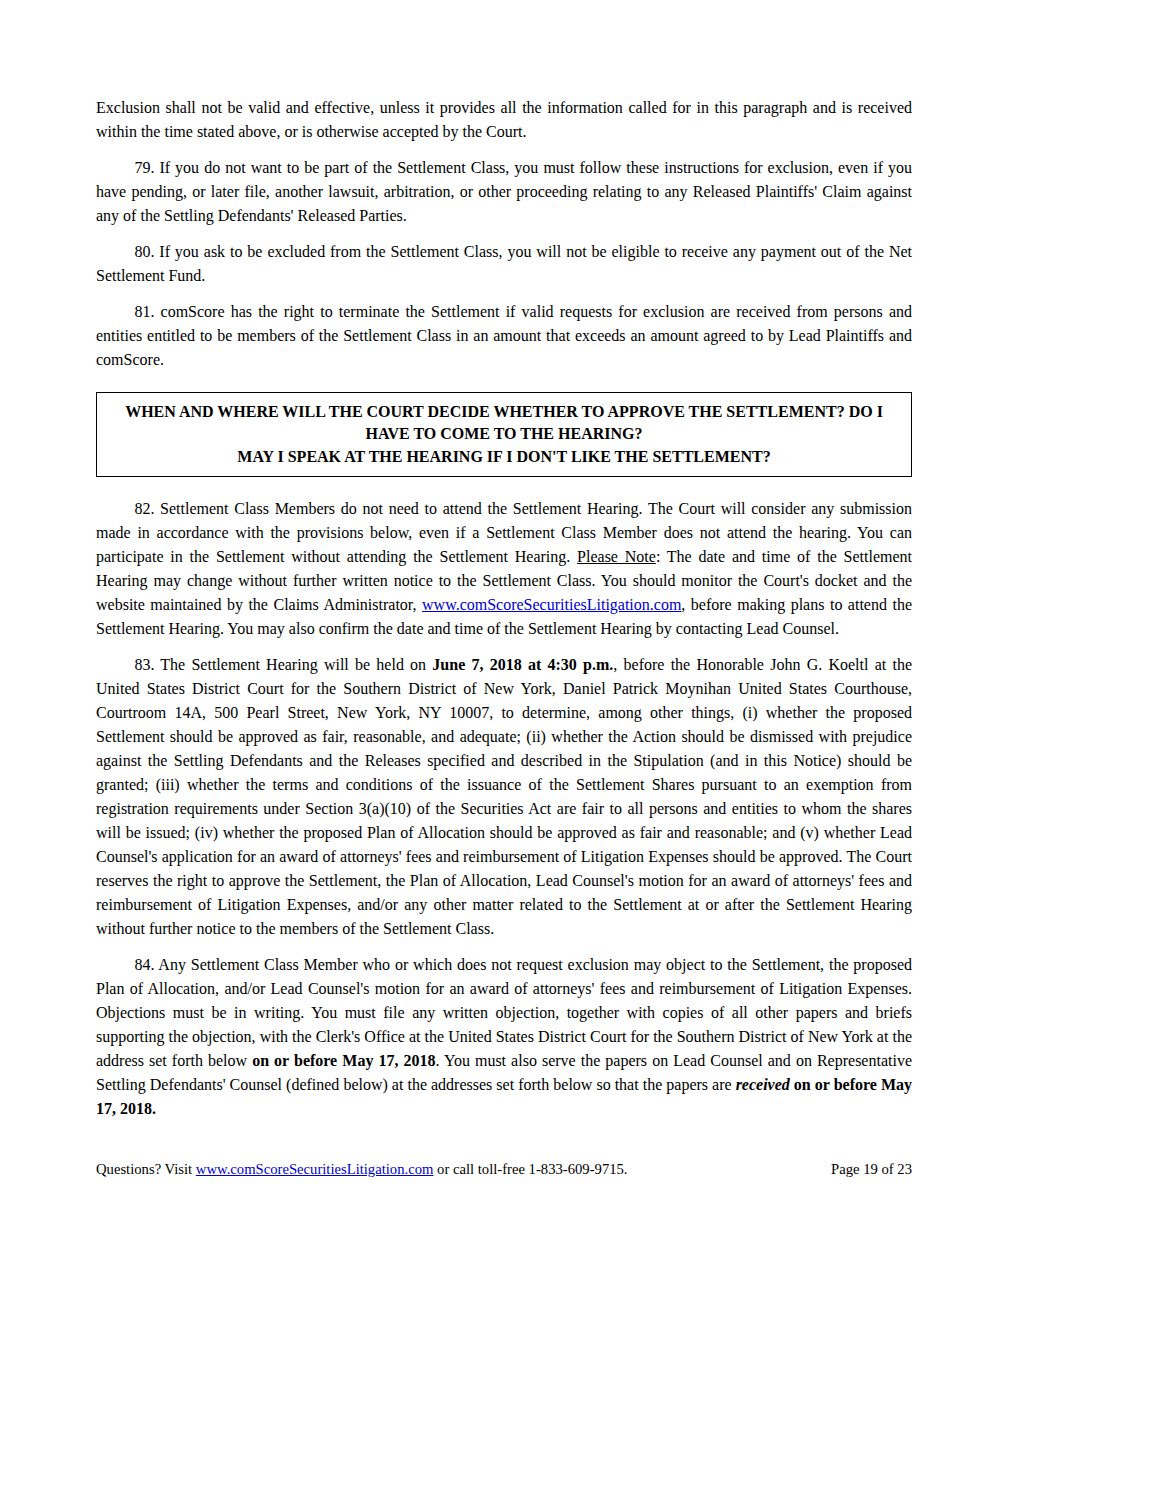Exclusion shall not be valid and effective, unless it provides all the information called for in this paragraph and is received within the time stated above, or is otherwise accepted by the Court.
79. If you do not want to be part of the Settlement Class, you must follow these instructions for exclusion, even if you have pending, or later file, another lawsuit, arbitration, or other proceeding relating to any Released Plaintiffs' Claim against any of the Settling Defendants' Released Parties.
80. If you ask to be excluded from the Settlement Class, you will not be eligible to receive any payment out of the Net Settlement Fund.
81. comScore has the right to terminate the Settlement if valid requests for exclusion are received from persons and entities entitled to be members of the Settlement Class in an amount that exceeds an amount agreed to by Lead Plaintiffs and comScore.
When and where will the Court decide whether to approve the Settlement? Do I have to come to the hearing?
May I speak at the hearing if I don't like the Settlement?
82. Settlement Class Members do not need to attend the Settlement Hearing. The Court will consider any submission made in accordance with the provisions below, even if a Settlement Class Member does not attend the hearing. You can participate in the Settlement without attending the Settlement Hearing. Please Note: The date and time of the Settlement Hearing may change without further written notice to the Settlement Class. You should monitor the Court's docket and the website maintained by the Claims Administrator, www.comScoreSecuritiesLitigation.com, before making plans to attend the Settlement Hearing. You may also confirm the date and time of the Settlement Hearing by contacting Lead Counsel.
83. The Settlement Hearing will be held on June 7, 2018 at 4:30 p.m., before the Honorable John G. Koeltl at the United States District Court for the Southern District of New York, Daniel Patrick Moynihan United States Courthouse, Courtroom 14A, 500 Pearl Street, New York, NY 10007, to determine, among other things, (i) whether the proposed Settlement should be approved as fair, reasonable, and adequate; (ii) whether the Action should be dismissed with prejudice against the Settling Defendants and the Releases specified and described in the Stipulation (and in this Notice) should be granted; (iii) whether the terms and conditions of the issuance of the Settlement Shares pursuant to an exemption from registration requirements under Section 3(a)(10) of the Securities Act are fair to all persons and entities to whom the shares will be issued; (iv) whether the proposed Plan of Allocation should be approved as fair and reasonable; and (v) whether Lead Counsel's application for an award of attorneys' fees and reimbursement of Litigation Expenses should be approved. The Court reserves the right to approve the Settlement, the Plan of Allocation, Lead Counsel's motion for an award of attorneys' fees and reimbursement of Litigation Expenses, and/or any other matter related to the Settlement at or after the Settlement Hearing without further notice to the members of the Settlement Class.
84. Any Settlement Class Member who or which does not request exclusion may object to the Settlement, the proposed Plan of Allocation, and/or Lead Counsel's motion for an award of attorneys' fees and reimbursement of Litigation Expenses. Objections must be in writing. You must file any written objection, together with copies of all other papers and briefs supporting the objection, with the Clerk's Office at the United States District Court for the Southern District of New York at the address set forth below on or before May 17, 2018. You must also serve the papers on Lead Counsel and on Representative Settling Defendants' Counsel (defined below) at the addresses set forth below so that the papers are received on or before May 17, 2018.
Questions? Visit www.comScoreSecuritiesLitigation.com or call toll-free 1-833-609-9715.
Page 19 of 23